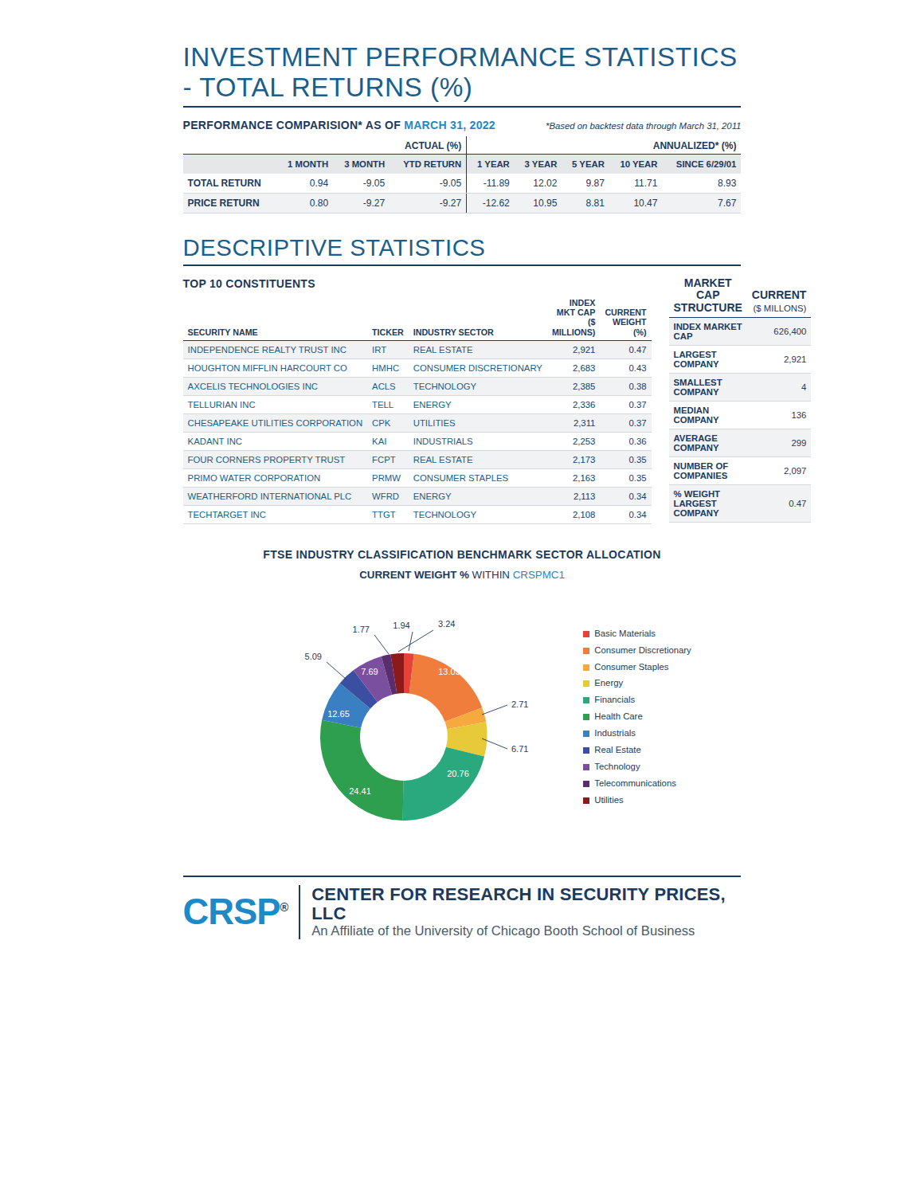Investment Performance Statistics - Total Returns (%)
Performance Comparision* as of March 31, 2022
*Based on backtest data through March 31, 2011
| | ACTUAL (%) | ANNUALIZED* (%) |
| --- | --- | --- |
| | 1 MONTH | 3 MONTH | YTD RETURN | 1 YEAR | 3 YEAR | 5 YEAR | 10 YEAR | SINCE 6/29/01 |
| Total Return | 0.94 | -9.05 | -9.05 | -11.89 | 12.02 | 9.87 | 11.71 | 8.93 |
| Price Return | 0.80 | -9.27 | -9.27 | -12.62 | 10.95 | 8.81 | 10.47 | 7.67 |
Descriptive Statistics
Top 10 Constituents
| Security Name | Ticker | Industry Sector | Index Mkt Cap ($ Millions) | Current Weight (%) |
| --- | --- | --- | --- | --- |
| INDEPENDENCE REALTY TRUST INC | IRT | REAL ESTATE | 2,921 | 0.47 |
| HOUGHTON MIFFLIN HARCOURT CO | HMHC | CONSUMER DISCRETIONARY | 2,683 | 0.43 |
| AXCELIS TECHNOLOGIES INC | ACLS | TECHNOLOGY | 2,385 | 0.38 |
| TELLURIAN INC | TELL | ENERGY | 2,336 | 0.37 |
| CHESAPEAKE UTILITIES CORPORATION | CPK | UTILITIES | 2,311 | 0.37 |
| KADANT INC | KAI | INDUSTRIALS | 2,253 | 0.36 |
| FOUR CORNERS PROPERTY TRUST | FCPT | REAL ESTATE | 2,173 | 0.35 |
| PRIMO WATER CORPORATION | PRMW | CONSUMER STAPLES | 2,163 | 0.35 |
| WEATHERFORD INTERNATIONAL PLC | WFRD | ENERGY | 2,113 | 0.34 |
| TECHTARGET INC | TTGT | TECHNOLOGY | 2,108 | 0.34 |
| Market Cap Structure | Current ($ Millons) |
| --- | --- |
| Index Market Cap | 626,400 |
| Largest Company | 2,921 |
| Smallest Company | 4 |
| Median Company | 136 |
| Average Company | 299 |
| Number of Companies | 2,097 |
| % Weight Largest Company | 0.47 |
FTSE Industry Classification Benchmark Sector Allocation
Current Weight % within CRSPMC1
13.03 20.76 24.41 12.65 7.69 1.94 2.71 6.71 5.09 1.77 3.24
Basic Materials
Consumer Discretionary
Consumer Staples
Energy
Financials
Health Care
Industrials
Real Estate
Technology
Telecommunications
Utilities
CRSP®
CENTER FOR RESEARCH IN SECURITY PRICES, LLC
An Affiliate of the University of Chicago Booth School of Business